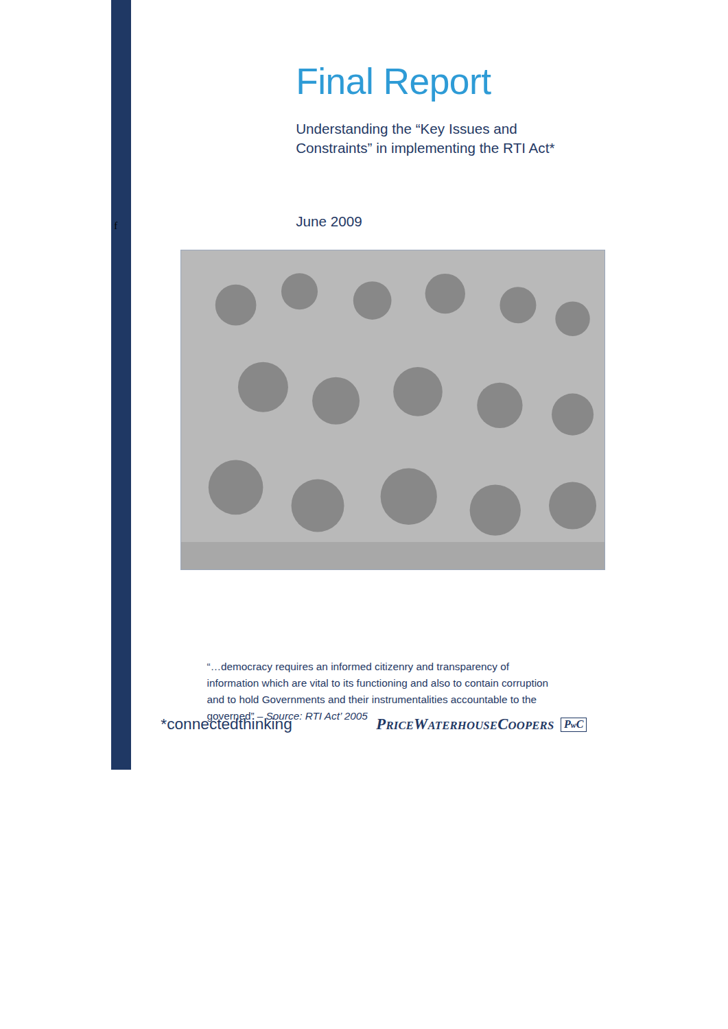f
Final Report
Understanding the “Key Issues and
Constraints” in implementing the RTI Act*
June 2009
“…democracy requires an informed citizenry and transparency of information which are vital to its functioning and also to contain corruption and to hold Governments and their instrumentalities accountable to the governed” – Source: RTI Act’ 2005
*connectedthinking
PRICEWATERHOUSECOOPERS Pw C